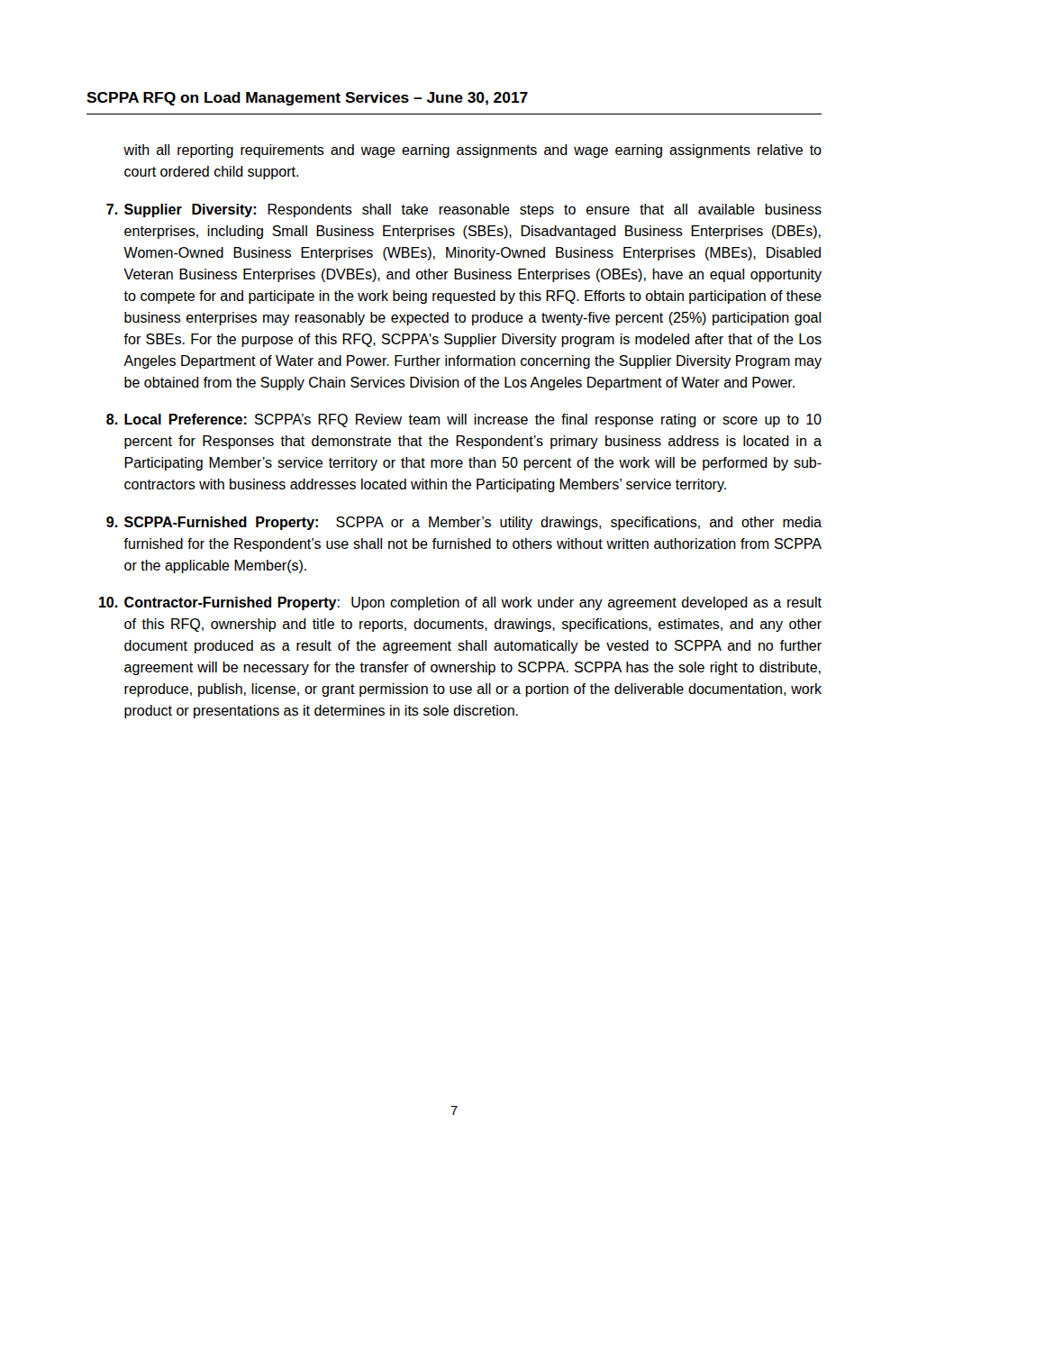SCPPA RFQ on Load Management Services – June 30, 2017
with all reporting requirements and wage earning assignments and wage earning assignments relative to court ordered child support.
7. Supplier Diversity: Respondents shall take reasonable steps to ensure that all available business enterprises, including Small Business Enterprises (SBEs), Disadvantaged Business Enterprises (DBEs), Women-Owned Business Enterprises (WBEs), Minority-Owned Business Enterprises (MBEs), Disabled Veteran Business Enterprises (DVBEs), and other Business Enterprises (OBEs), have an equal opportunity to compete for and participate in the work being requested by this RFQ. Efforts to obtain participation of these business enterprises may reasonably be expected to produce a twenty-five percent (25%) participation goal for SBEs. For the purpose of this RFQ, SCPPA's Supplier Diversity program is modeled after that of the Los Angeles Department of Water and Power. Further information concerning the Supplier Diversity Program may be obtained from the Supply Chain Services Division of the Los Angeles Department of Water and Power.
8. Local Preference: SCPPA’s RFQ Review team will increase the final response rating or score up to 10 percent for Responses that demonstrate that the Respondent’s primary business address is located in a Participating Member’s service territory or that more than 50 percent of the work will be performed by sub-contractors with business addresses located within the Participating Members’ service territory.
9. SCPPA-Furnished Property: SCPPA or a Member’s utility drawings, specifications, and other media furnished for the Respondent’s use shall not be furnished to others without written authorization from SCPPA or the applicable Member(s).
10. Contractor-Furnished Property: Upon completion of all work under any agreement developed as a result of this RFQ, ownership and title to reports, documents, drawings, specifications, estimates, and any other document produced as a result of the agreement shall automatically be vested to SCPPA and no further agreement will be necessary for the transfer of ownership to SCPPA. SCPPA has the sole right to distribute, reproduce, publish, license, or grant permission to use all or a portion of the deliverable documentation, work product or presentations as it determines in its sole discretion.
7